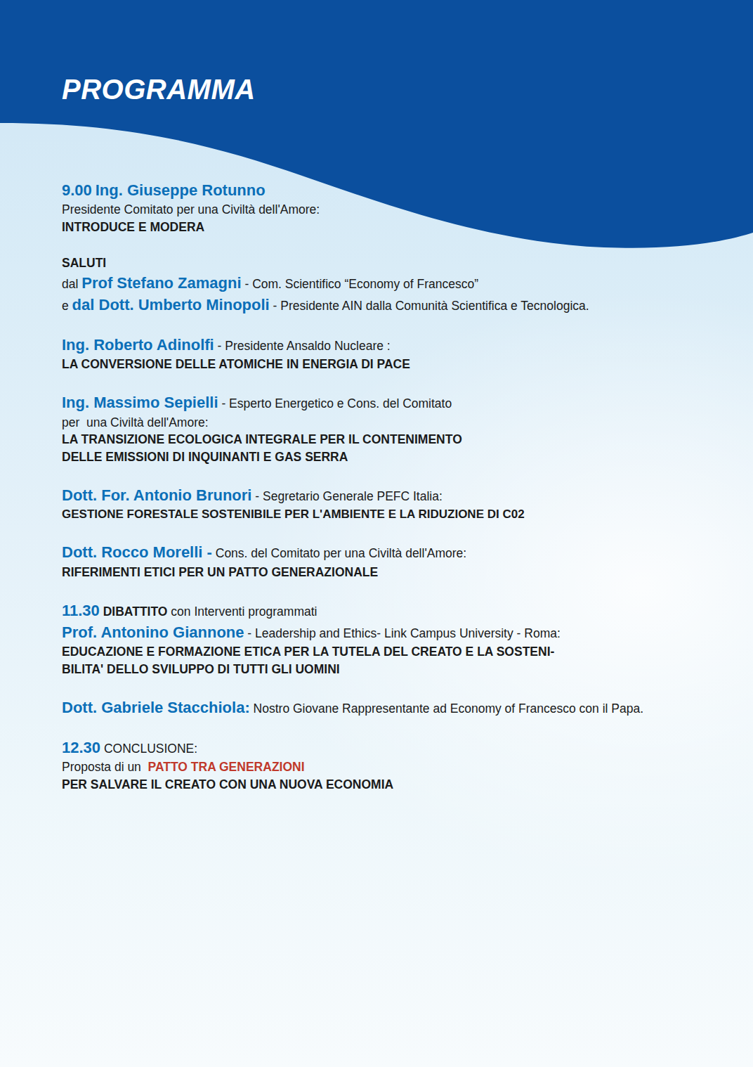PROGRAMMA
9.00 Ing. Giuseppe Rotunno
Presidente Comitato per una Civiltà dell'Amore:
INTRODUCE E MODERA
SALUTI
dal Prof Stefano Zamagni - Com. Scientifico “Economy of Francesco”
e dal Dott. Umberto Minopoli - Presidente AIN dalla Comunità Scientifica e Tecnologica.
Ing. Roberto Adinolfi - Presidente Ansaldo Nucleare :
LA CONVERSIONE DELLE ATOMICHE IN ENERGIA DI PACE
Ing. Massimo Sepielli - Esperto Energetico e Cons. del Comitato
per una Civiltà dell'Amore:
LA TRANSIZIONE ECOLOGICA INTEGRALE PER IL CONTENIMENTO
DELLE EMISSIONI DI INQUINANTI E GAS SERRA
Dott. For. Antonio Brunori - Segretario Generale PEFC Italia:
GESTIONE FORESTALE SOSTENIBILE PER L'AMBIENTE E LA RIDUZIONE DI C02
Dott. Rocco Morelli - Cons. del Comitato per una Civiltà dell'Amore:
RIFERIMENTI ETICI PER UN PATTO GENERAZIONALE
11.30 DIBATTITO con Interventi programmati
Prof. Antonino Giannone - Leadership and Ethics- Link Campus University - Roma:
EDUCAZIONE E FORMAZIONE ETICA PER LA TUTELA DEL CREATO E LA SOSTENI-
BILITA' DELLO SVILUPPO DI TUTTI GLI UOMINI
Dott. Gabriele Stacchiola: Nostro Giovane Rappresentante ad Economy of Francesco con il Papa.
12.30 CONCLUSIONE:
Proposta di un PATTO TRA GENERAZIONI
PER SALVARE IL CREATO CON UNA NUOVA ECONOMIA